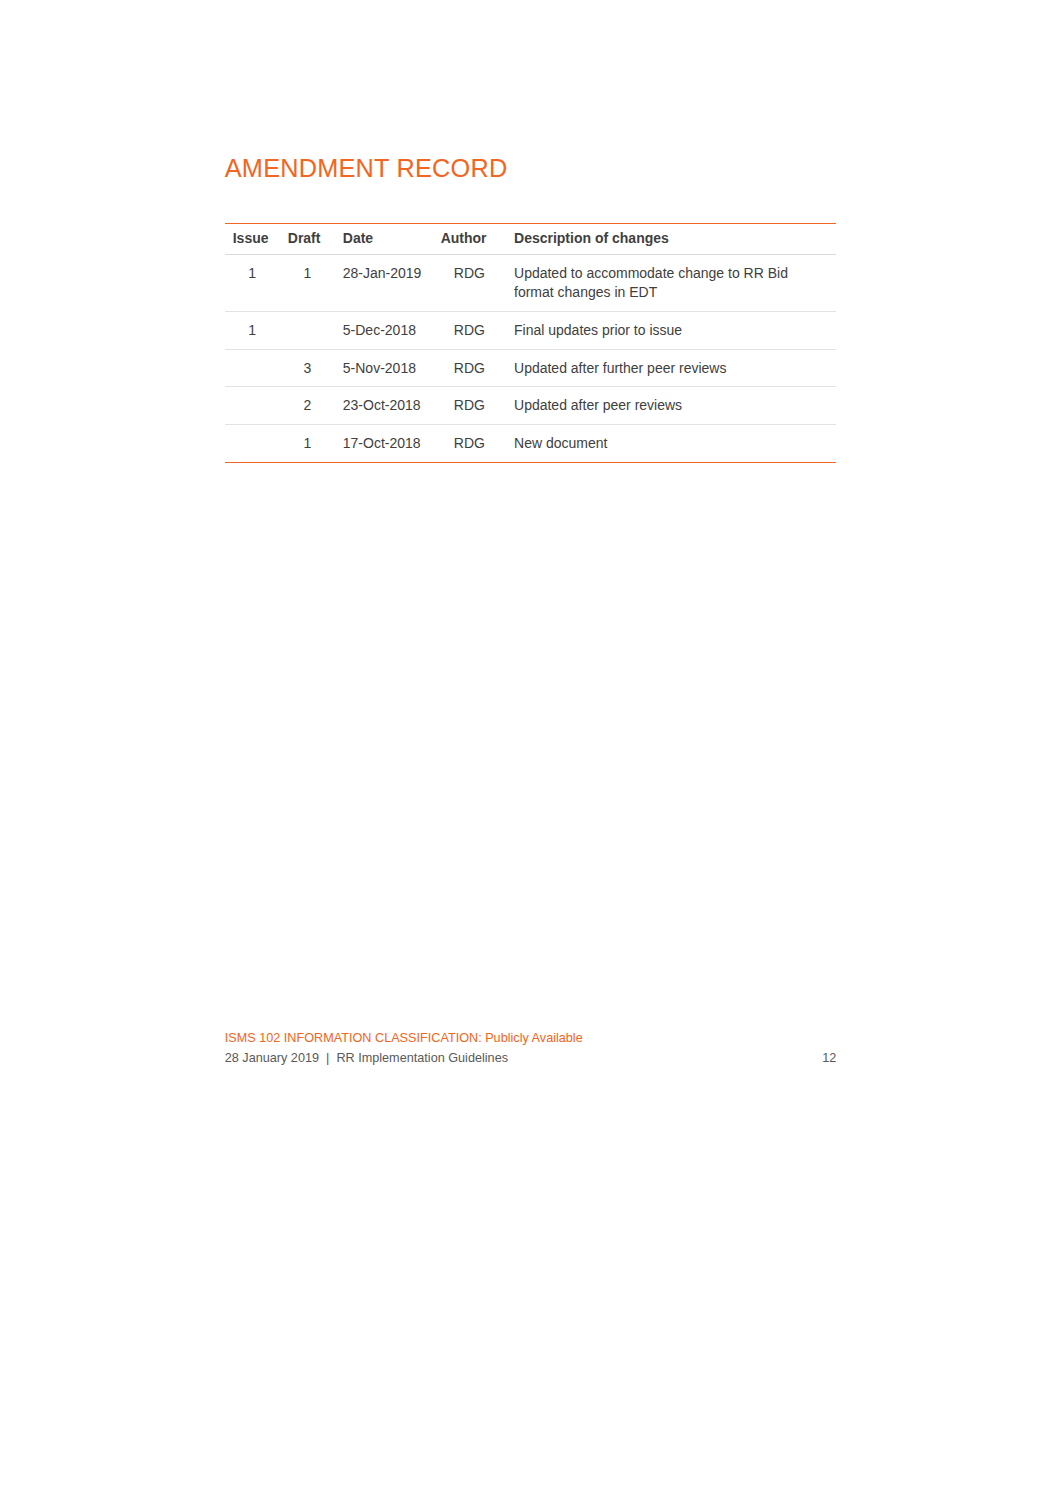AMENDMENT RECORD
| Issue | Draft | Date | Author | Description of changes |
| --- | --- | --- | --- | --- |
| 1 | 1 | 28-Jan-2019 | RDG | Updated to accommodate change to RR Bid format changes in EDT |
| 1 | | 5-Dec-2018 | RDG | Final updates prior to issue |
| | 3 | 5-Nov-2018 | RDG | Updated after further peer reviews |
| | 2 | 23-Oct-2018 | RDG | Updated after peer reviews |
| | 1 | 17-Oct-2018 | RDG | New document |
ISMS 102 INFORMATION CLASSIFICATION: Publicly Available
28 January 2019 | RR Implementation Guidelines 12